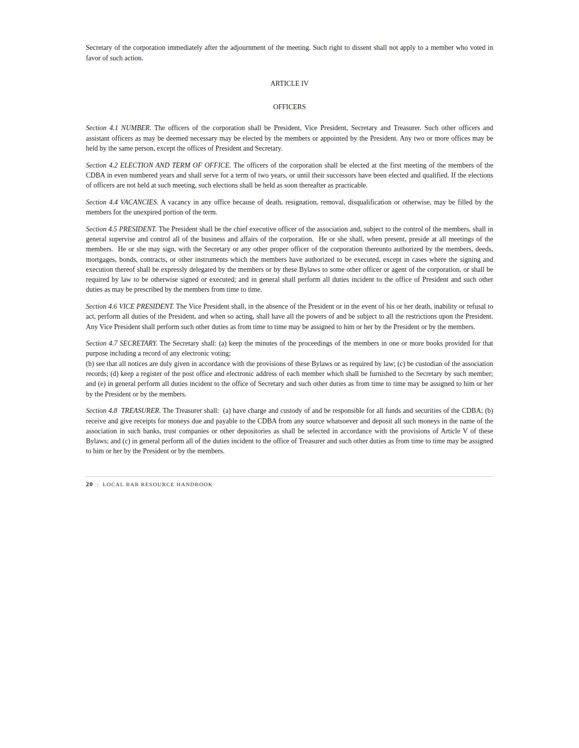Secretary of the corporation immediately after the adjournment of the meeting. Such right to dissent shall not apply to a member who voted in favor of such action.
ARTICLE IV
OFFICERS
Section 4.1 NUMBER. The officers of the corporation shall be President, Vice President, Secretary and Treasurer. Such other officers and assistant officers as may be deemed necessary may be elected by the members or appointed by the President. Any two or more offices may be held by the same person, except the offices of President and Secretary.
Section 4.2 ELECTION AND TERM OF OFFICE. The officers of the corporation shall be elected at the first meeting of the members of the CDBA in even numbered years and shall serve for a term of two years, or until their successors have been elected and qualified. If the elections of officers are not held at such meeting, such elections shall be held as soon thereafter as practicable.
Section 4.4 VACANCIES. A vacancy in any office because of death, resignation, removal, disqualification or otherwise, may be filled by the members for the unexpired portion of the term.
Section 4.5 PRESIDENT. The President shall be the chief executive officer of the association and, subject to the control of the members, shall in general supervise and control all of the business and affairs of the corporation. He or she shall, when present, preside at all meetings of the members. He or she may sign, with the Secretary or any other proper officer of the corporation thereunto authorized by the members, deeds, mortgages, bonds, contracts, or other instruments which the members have authorized to be executed, except in cases where the signing and execution thereof shall be expressly delegated by the members or by these Bylaws to some other officer or agent of the corporation, or shall be required by law to be otherwise signed or executed; and in general shall perform all duties incident to the office of President and such other duties as may be prescribed by the members from time to time.
Section 4.6 VICE PRESIDENT. The Vice President shall, in the absence of the President or in the event of his or her death, inability or refusal to act, perform all duties of the President, and when so acting, shall have all the powers of and be subject to all the restrictions upon the President. Any Vice President shall perform such other duties as from time to time may be assigned to him or her by the President or by the members.
Section 4.7 SECRETARY. The Secretary shall: (a) keep the minutes of the proceedings of the members in one or more books provided for that purpose including a record of any electronic voting;
(b) see that all notices are duly given in accordance with the provisions of these Bylaws or as required by law; (c) be custodian of the association records; (d) keep a register of the post office and electronic address of each member which shall be furnished to the Secretary by such member; and (e) in general perform all duties incident to the office of Secretary and such other duties as from time to time may be assigned to him or her by the President or by the members.
Section 4.8 TREASURER. The Treasurer shall: (a) have charge and custody of and be responsible for all funds and securities of the CDBA; (b) receive and give receipts for moneys due and payable to the CDBA from any source whatsoever and deposit all such moneys in the name of the association in such banks, trust companies or other depositories as shall be selected in accordance with the provisions of Article V of these Bylaws; and (c) in general perform all of the duties incident to the office of Treasurer and such other duties as from time to time may be assigned to him or her by the President or by the members.
20|LOCAL BAR RESOURCE HANDBOOK